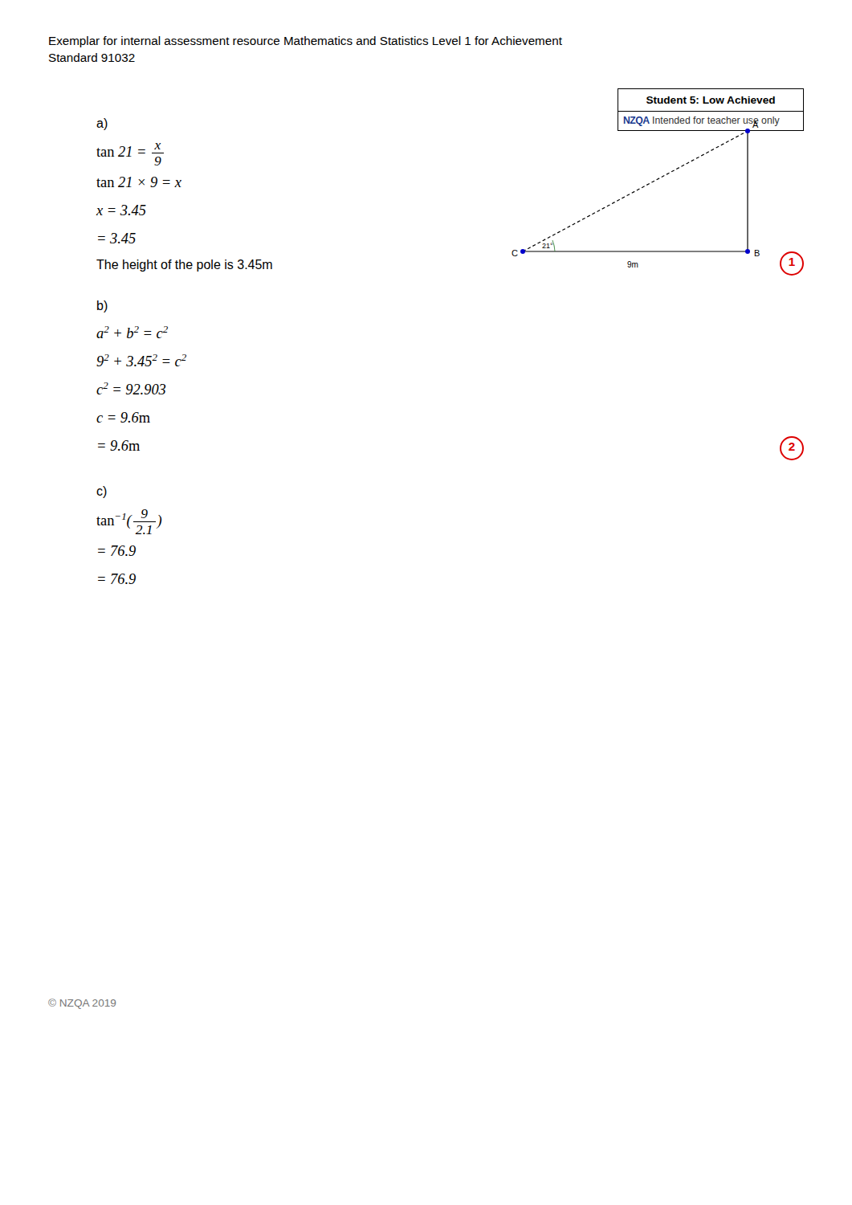Exemplar for internal assessment resource Mathematics and Statistics Level 1 for Achievement Standard 91032
Student 5: Low Achieved
NZQA Intended for teacher use only
C B A 21° 9m
1
2
a)
tan 21 = x 9
tan 21 × 9 = x
x = 3.45
= 3.45
The height of the pole is 3.45m
b)
a2 + b2 = c2
92 + 3.452 = c2
c2 = 92.903
c = 9.6m
= 9.6m
c)
tan−1(92.1)
= 76.9
= 76.9
© NZQA 2019